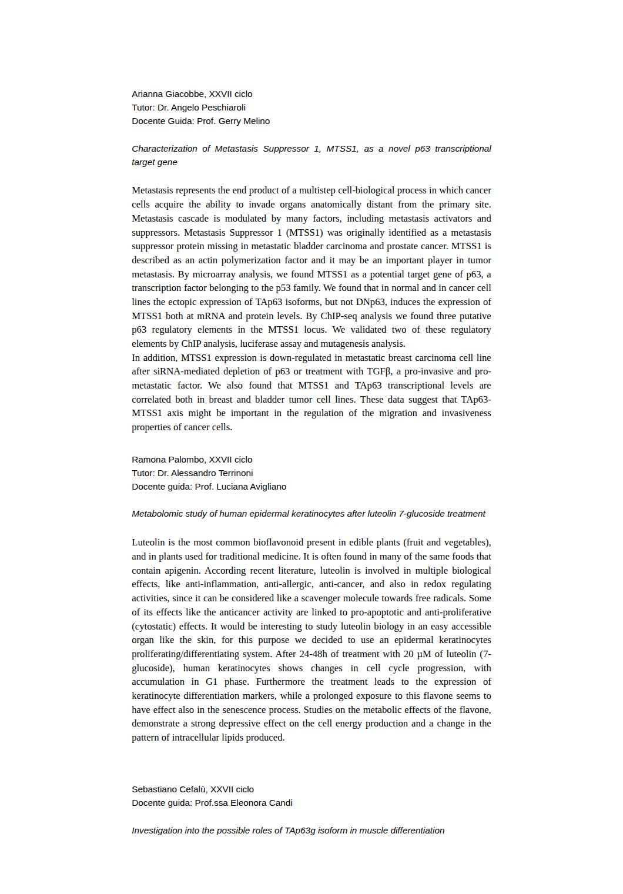Arianna Giacobbe, XXVII ciclo
Tutor: Dr. Angelo Peschiaroli
Docente Guida: Prof. Gerry Melino
Characterization of Metastasis Suppressor 1, MTSS1, as a novel p63 transcriptional target gene
Metastasis represents the end product of a multistep cell-biological process in which cancer cells acquire the ability to invade organs anatomically distant from the primary site. Metastasis cascade is modulated by many factors, including metastasis activators and suppressors. Metastasis Suppressor 1 (MTSS1) was originally identified as a metastasis suppressor protein missing in metastatic bladder carcinoma and prostate cancer. MTSS1 is described as an actin polymerization factor and it may be an important player in tumor metastasis. By microarray analysis, we found MTSS1 as a potential target gene of p63, a transcription factor belonging to the p53 family. We found that in normal and in cancer cell lines the ectopic expression of TAp63 isoforms, but not DNp63, induces the expression of MTSS1 both at mRNA and protein levels. By ChIP-seq analysis we found three putative p63 regulatory elements in the MTSS1 locus. We validated two of these regulatory elements by ChIP analysis, luciferase assay and mutagenesis analysis.
In addition, MTSS1 expression is down-regulated in metastatic breast carcinoma cell line after siRNA-mediated depletion of p63 or treatment with TGFβ, a pro-invasive and pro-metastatic factor. We also found that MTSS1 and TAp63 transcriptional levels are correlated both in breast and bladder tumor cell lines. These data suggest that TAp63-MTSS1 axis might be important in the regulation of the migration and invasiveness properties of cancer cells.
Ramona Palombo, XXVII ciclo
Tutor: Dr. Alessandro Terrinoni
Docente guida: Prof. Luciana Avigliano
Metabolomic study of human epidermal keratinocytes after luteolin 7-glucoside treatment
Luteolin is the most common bioflavonoid present in edible plants (fruit and vegetables), and in plants used for traditional medicine. It is often found in many of the same foods that contain apigenin. According recent literature, luteolin is involved in multiple biological effects, like anti-inflammation, anti-allergic, anti-cancer, and also in redox regulating activities, since it can be considered like a scavenger molecule towards free radicals. Some of its effects like the anticancer activity are linked to pro-apoptotic and anti-proliferative (cytostatic) effects. It would be interesting to study luteolin biology in an easy accessible organ like the skin, for this purpose we decided to use an epidermal keratinocytes proliferating/differentiating system. After 24-48h of treatment with 20 µM of luteolin (7-glucoside), human keratinocytes shows changes in cell cycle progression, with accumulation in G1 phase. Furthermore the treatment leads to the expression of keratinocyte differentiation markers, while a prolonged exposure to this flavone seems to have effect also in the senescence process. Studies on the metabolic effects of the flavone, demonstrate a strong depressive effect on the cell energy production and a change in the pattern of intracellular lipids produced.
Sebastiano Cefalù, XXVII ciclo
Docente guida: Prof.ssa Eleonora Candi
Investigation into the possible roles of TAp63g isoform in muscle differentiation